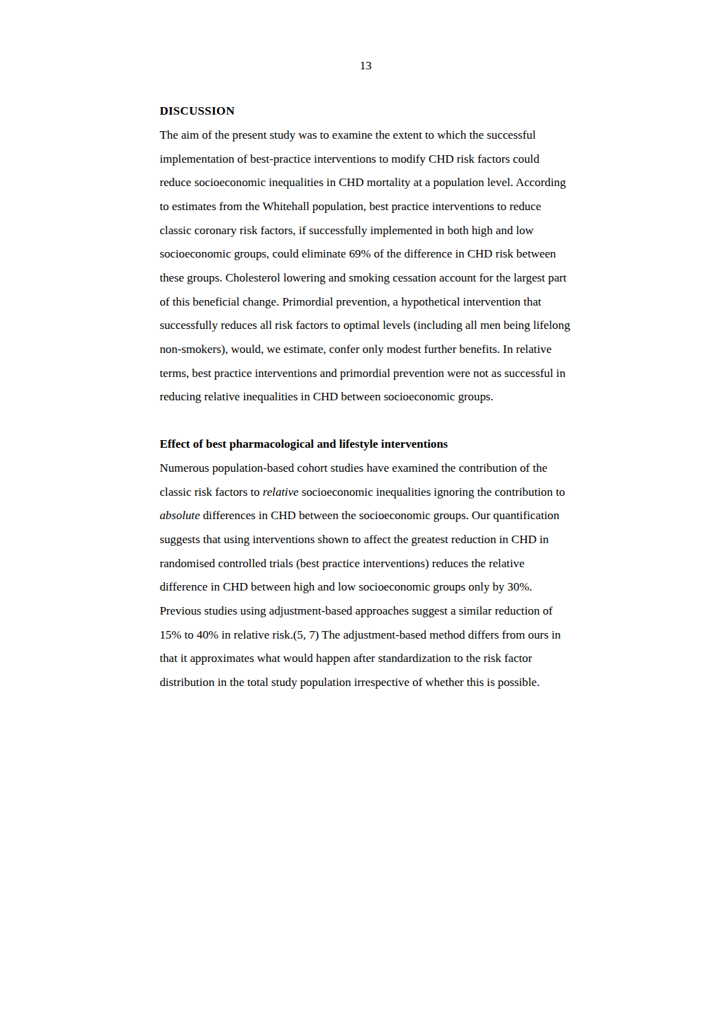13
DISCUSSION
The aim of the present study was to examine the extent to which the successful implementation of best-practice interventions to modify CHD risk factors could reduce socioeconomic inequalities in CHD mortality at a population level. According to estimates from the Whitehall population, best practice interventions to reduce classic coronary risk factors, if successfully implemented in both high and low socioeconomic groups, could eliminate 69% of the difference in CHD risk between these groups. Cholesterol lowering and smoking cessation account for the largest part of this beneficial change. Primordial prevention, a hypothetical intervention that successfully reduces all risk factors to optimal levels (including all men being lifelong non-smokers), would, we estimate, confer only modest further benefits. In relative terms, best practice interventions and primordial prevention were not as successful in reducing relative inequalities in CHD between socioeconomic groups.
Effect of best pharmacological and lifestyle interventions
Numerous population-based cohort studies have examined the contribution of the classic risk factors to relative socioeconomic inequalities ignoring the contribution to absolute differences in CHD between the socioeconomic groups. Our quantification suggests that using interventions shown to affect the greatest reduction in CHD in randomised controlled trials (best practice interventions) reduces the relative difference in CHD between high and low socioeconomic groups only by 30%. Previous studies using adjustment-based approaches suggest a similar reduction of 15% to 40% in relative risk.(5, 7) The adjustment-based method differs from ours in that it approximates what would happen after standardization to the risk factor distribution in the total study population irrespective of whether this is possible.